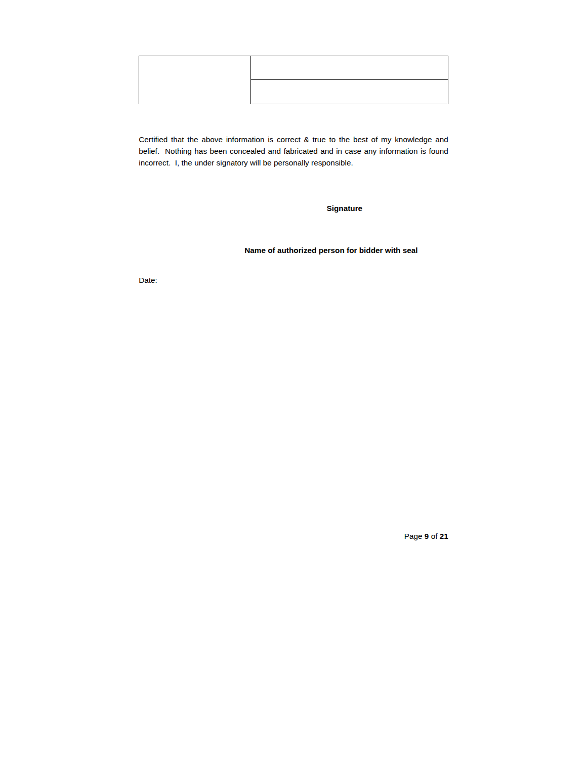Certified that the above information is correct & true to the best of my knowledge and belief. Nothing has been concealed and fabricated and in case any information is found incorrect. I, the under signatory will be personally responsible.
Signature
Name of authorized person for bidder with seal
Date:
Page 9 of 21